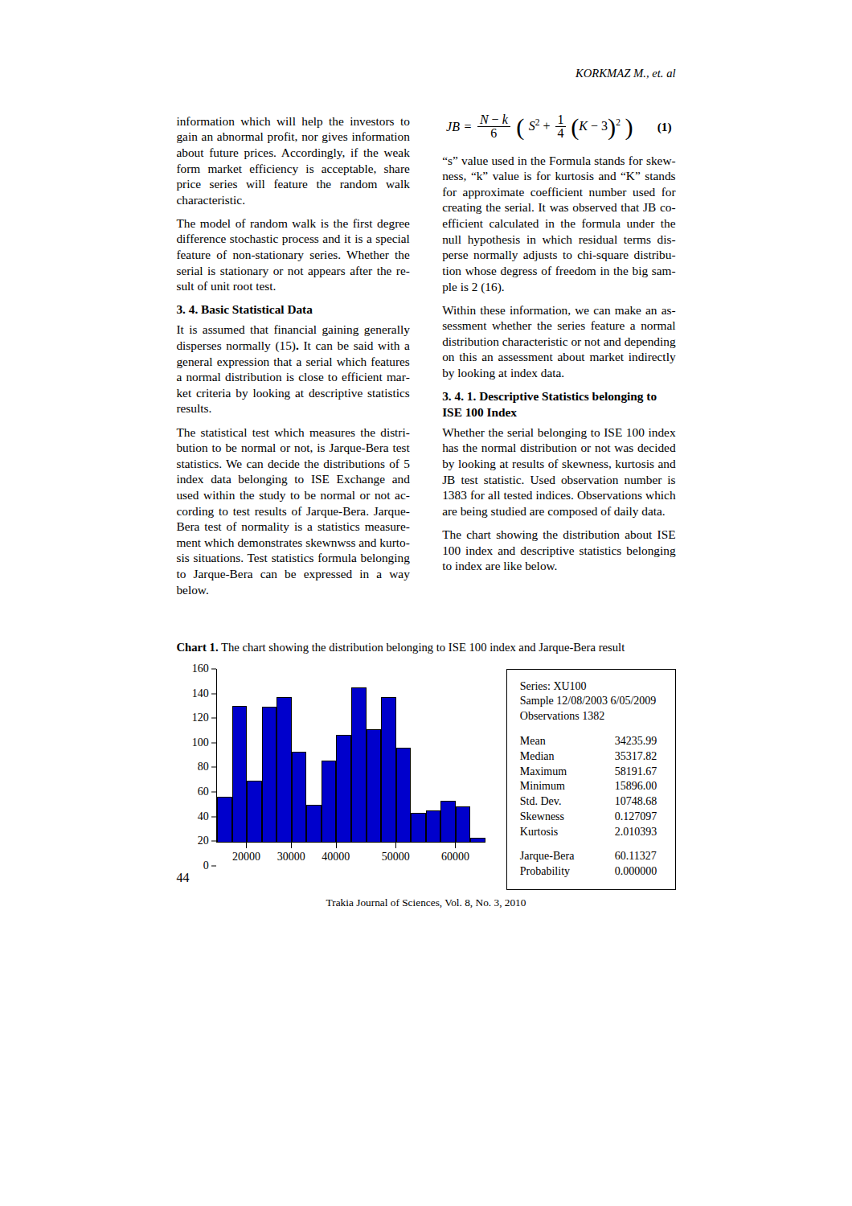KORKMAZ M., et. al
information which will help the investors to gain an abnormal profit, nor gives information about future prices. Accordingly, if the weak form market efficiency is acceptable, share price series will feature the random walk characteristic.
The model of random walk is the first degree difference stochastic process and it is a special feature of non-stationary series. Whether the serial is stationary or not appears after the result of unit root test.
3. 4. Basic Statistical Data
It is assumed that financial gaining generally disperses normally (15). It can be said with a general expression that a serial which features a normal distribution is close to efficient market criteria by looking at descriptive statistics results.
The statistical test which measures the distribution to be normal or not, is Jarque-Bera test statistics. We can decide the distributions of 5 index data belonging to ISE Exchange and used within the study to be normal or not according to test results of Jarque-Bera. Jarque-Bera test of normality is a statistics measurement which demonstrates skewnwss and kurtosis situations. Test statistics formula belonging to Jarque-Bera can be expressed in a way below.
JB = N − k 6 ( S 2 + 14 (K − 3) 2 ) (1)
“s” value used in the Formula stands for skewness, “k” value is for kurtosis and “K” stands for approximate coefficient number used for creating the serial. It was observed that JB coefficient calculated in the formula under the null hypothesis in which residual terms disperse normally adjusts to chi-square distribution whose degress of freedom in the big sample is 2 (16).
Within these information, we can make an assessment whether the series feature a normal distribution characteristic or not and depending on this an assessment about market indirectly by looking at index data.
3. 4. 1. Descriptive Statistics belonging to ISE 100 Index
Whether the serial belonging to ISE 100 index has the normal distribution or not was decided by looking at results of skewness, kurtosis and JB test statistic. Used observation number is 1383 for all tested indices. Observations which are being studied are composed of daily data.
The chart showing the distribution about ISE 100 index and descriptive statistics belonging to index are like below.
Chart 1. The chart showing the distribution belonging to ISE 100 index and Jarque-Bera result
160
140
120
100
80
60
40
20
0
20000
30000
40000
50000
60000
Series: XU100
Sample 12/08/2003 6/05/2009
Observations 1382
Mean
34235.99
Median
35317.82
Maximum
58191.67
Minimum
15896.00
Std. Dev.
10748.68
Skewness
0.127097
Kurtosis
2.010393
Jarque-Bera
60.11327
Probability
0.000000
44
Trakia Journal of Sciences, Vol. 8, No. 3, 2010